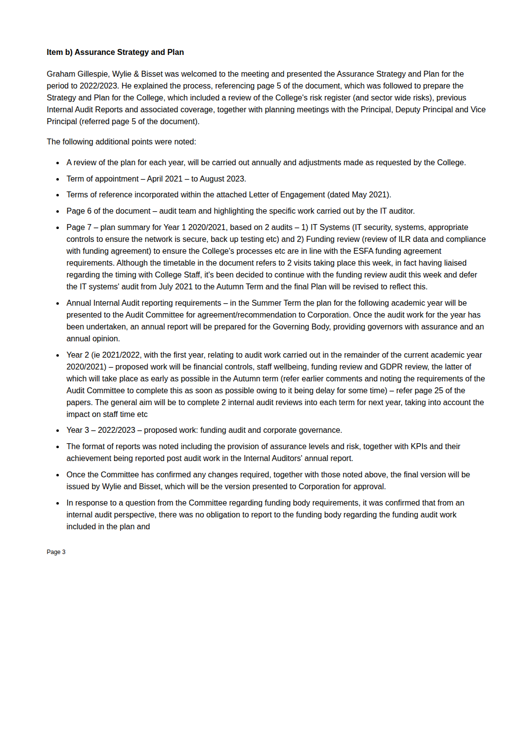Item b) Assurance Strategy and Plan
Graham Gillespie, Wylie & Bisset was welcomed to the meeting and presented the Assurance Strategy and Plan for the period to 2022/2023. He explained the process, referencing page 5 of the document, which was followed to prepare the Strategy and Plan for the College, which included a review of the College's risk register (and sector wide risks), previous Internal Audit Reports and associated coverage, together with planning meetings with the Principal, Deputy Principal and Vice Principal (referred page 5 of the document).
The following additional points were noted:
A review of the plan for each year, will be carried out annually and adjustments made as requested by the College.
Term of appointment – April 2021 – to August 2023.
Terms of reference incorporated within the attached Letter of Engagement (dated May 2021).
Page 6 of the document – audit team and highlighting the specific work carried out by the IT auditor.
Page 7 – plan summary for Year 1 2020/2021, based on 2 audits – 1) IT Systems (IT security, systems, appropriate controls to ensure the network is secure, back up testing etc) and 2) Funding review (review of ILR data and compliance with funding agreement) to ensure the College's processes etc are in line with the ESFA funding agreement requirements. Although the timetable in the document refers to 2 visits taking place this week, in fact having liaised regarding the timing with College Staff, it's been decided to continue with the funding review audit this week and defer the IT systems' audit from July 2021 to the Autumn Term and the final Plan will be revised to reflect this.
Annual Internal Audit reporting requirements – in the Summer Term the plan for the following academic year will be presented to the Audit Committee for agreement/recommendation to Corporation. Once the audit work for the year has been undertaken, an annual report will be prepared for the Governing Body, providing governors with assurance and an annual opinion.
Year 2 (ie 2021/2022, with the first year, relating to audit work carried out in the remainder of the current academic year 2020/2021) – proposed work will be financial controls, staff wellbeing, funding review and GDPR review, the latter of which will take place as early as possible in the Autumn term (refer earlier comments and noting the requirements of the Audit Committee to complete this as soon as possible owing to it being delay for some time) – refer page 25 of the papers. The general aim will be to complete 2 internal audit reviews into each term for next year, taking into account the impact on staff time etc
Year 3 – 2022/2023 – proposed work: funding audit and corporate governance.
The format of reports was noted including the provision of assurance levels and risk, together with KPIs and their achievement being reported post audit work in the Internal Auditors' annual report.
Once the Committee has confirmed any changes required, together with those noted above, the final version will be issued by Wylie and Bisset, which will be the version presented to Corporation for approval.
In response to a question from the Committee regarding funding body requirements, it was confirmed that from an internal audit perspective, there was no obligation to report to the funding body regarding the funding audit work included in the plan and
Page 3